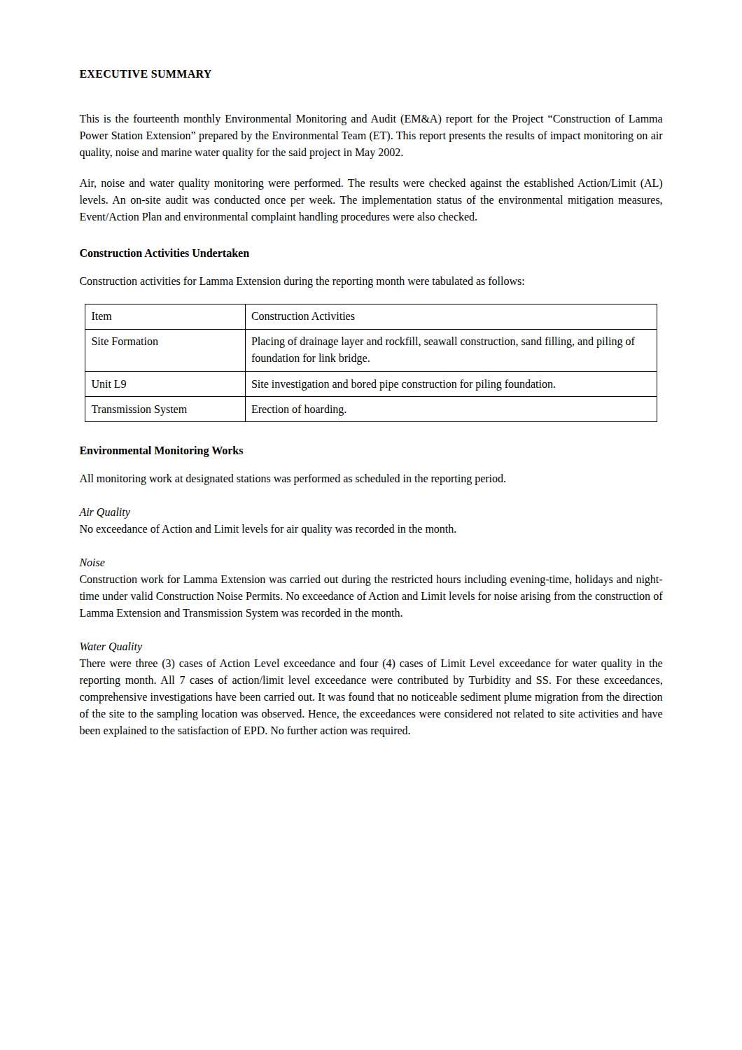EXECUTIVE SUMMARY
This is the fourteenth monthly Environmental Monitoring and Audit (EM&A) report for the Project “Construction of Lamma Power Station Extension” prepared by the Environmental Team (ET). This report presents the results of impact monitoring on air quality, noise and marine water quality for the said project in May 2002.
Air, noise and water quality monitoring were performed. The results were checked against the established Action/Limit (AL) levels. An on-site audit was conducted once per week. The implementation status of the environmental mitigation measures, Event/Action Plan and environmental complaint handling procedures were also checked.
Construction Activities Undertaken
Construction activities for Lamma Extension during the reporting month were tabulated as follows:
| Item | Construction Activities |
| Site Formation | Placing of drainage layer and rockfill, seawall construction, sand filling, and piling of foundation for link bridge. |
| Unit L9 | Site investigation and bored pipe construction for piling foundation. |
| Transmission System | Erection of hoarding. |
Environmental Monitoring Works
All monitoring work at designated stations was performed as scheduled in the reporting period.
Air Quality
No exceedance of Action and Limit levels for air quality was recorded in the month.
Noise
Construction work for Lamma Extension was carried out during the restricted hours including evening-time, holidays and night-time under valid Construction Noise Permits. No exceedance of Action and Limit levels for noise arising from the construction of Lamma Extension and Transmission System was recorded in the month.
Water Quality
There were three (3) cases of Action Level exceedance and four (4) cases of Limit Level exceedance for water quality in the reporting month. All 7 cases of action/limit level exceedance were contributed by Turbidity and SS. For these exceedances, comprehensive investigations have been carried out. It was found that no noticeable sediment plume migration from the direction of the site to the sampling location was observed. Hence, the exceedances were considered not related to site activities and have been explained to the satisfaction of EPD. No further action was required.